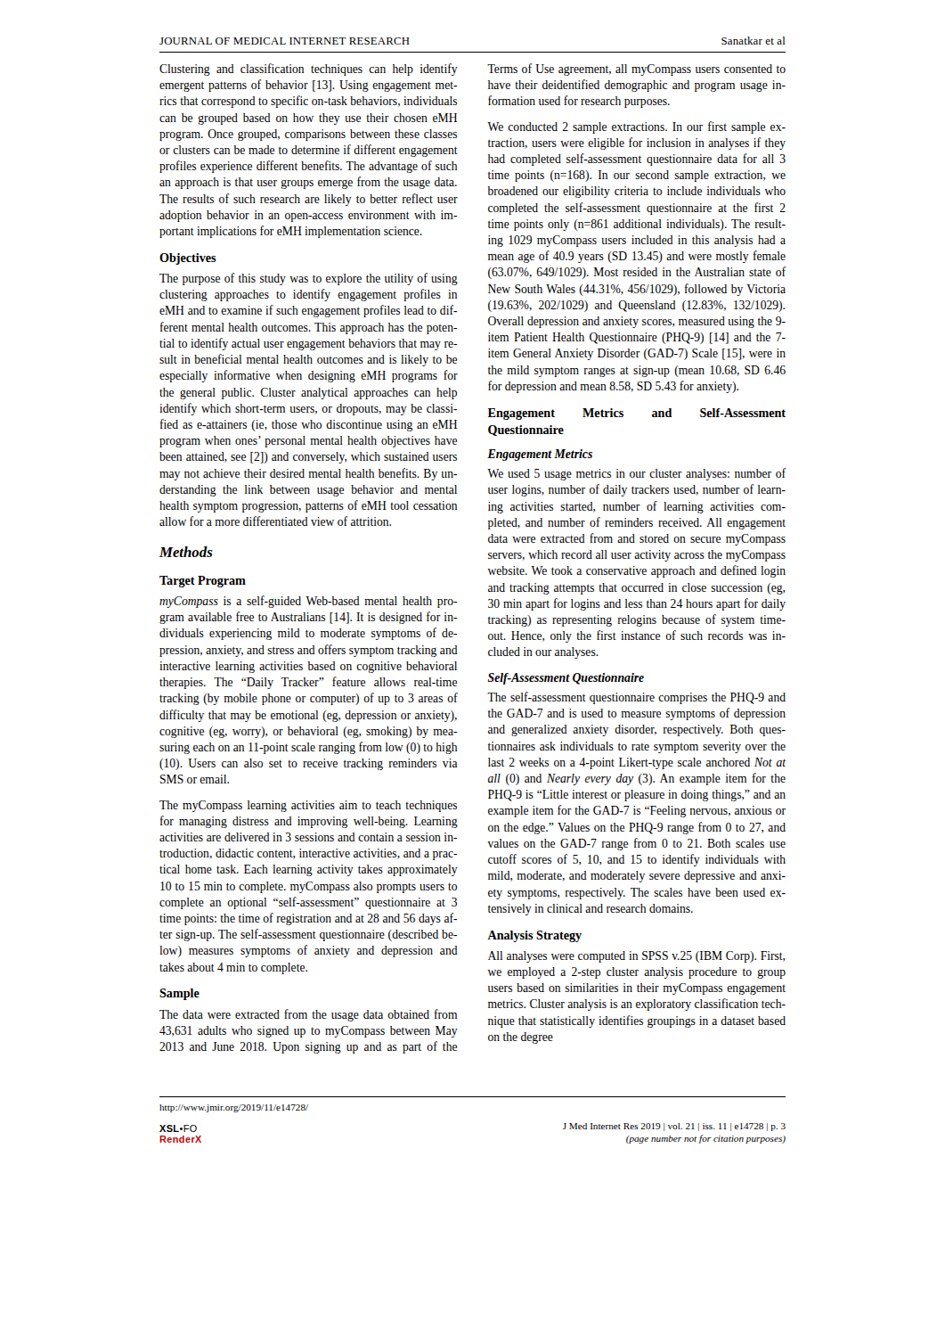Journal of Medical Internet Research Sanatkar et al
Clustering and classification techniques can help identify emergent patterns of behavior [13]. Using engagement metrics that correspond to specific on-task behaviors, individuals can be grouped based on how they use their chosen eMH program. Once grouped, comparisons between these classes or clusters can be made to determine if different engagement profiles experience different benefits. The advantage of such an approach is that user groups emerge from the usage data. The results of such research are likely to better reflect user adoption behavior in an open-access environment with important implications for eMH implementation science.
Objectives
The purpose of this study was to explore the utility of using clustering approaches to identify engagement profiles in eMH and to examine if such engagement profiles lead to different mental health outcomes. This approach has the potential to identify actual user engagement behaviors that may result in beneficial mental health outcomes and is likely to be especially informative when designing eMH programs for the general public. Cluster analytical approaches can help identify which short-term users, or dropouts, may be classified as e-attainers (ie, those who discontinue using an eMH program when ones’ personal mental health objectives have been attained, see [2]) and conversely, which sustained users may not achieve their desired mental health benefits. By understanding the link between usage behavior and mental health symptom progression, patterns of eMH tool cessation allow for a more differentiated view of attrition.
Methods
Target Program
myCompass is a self-guided Web-based mental health program available free to Australians [14]. It is designed for individuals experiencing mild to moderate symptoms of depression, anxiety, and stress and offers symptom tracking and interactive learning activities based on cognitive behavioral therapies. The “Daily Tracker” feature allows real-time tracking (by mobile phone or computer) of up to 3 areas of difficulty that may be emotional (eg, depression or anxiety), cognitive (eg, worry), or behavioral (eg, smoking) by measuring each on an 11-point scale ranging from low (0) to high (10). Users can also set to receive tracking reminders via SMS or email.
The myCompass learning activities aim to teach techniques for managing distress and improving well-being. Learning activities are delivered in 3 sessions and contain a session introduction, didactic content, interactive activities, and a practical home task. Each learning activity takes approximately 10 to 15 min to complete. myCompass also prompts users to complete an optional “self-assessment” questionnaire at 3 time points: the time of registration and at 28 and 56 days after sign-up. The self-assessment questionnaire (described below) measures symptoms of anxiety and depression and takes about 4 min to complete.
Sample
The data were extracted from the usage data obtained from 43,631 adults who signed up to myCompass between May 2013 and June 2018. Upon signing up and as part of the Terms of Use agreement, all myCompass users consented to have their deidentified demographic and program usage information used for research purposes.
We conducted 2 sample extractions. In our first sample extraction, users were eligible for inclusion in analyses if they had completed self-assessment questionnaire data for all 3 time points (n=168). In our second sample extraction, we broadened our eligibility criteria to include individuals who completed the self-assessment questionnaire at the first 2 time points only (n=861 additional individuals). The resulting 1029 myCompass users included in this analysis had a mean age of 40.9 years (SD 13.45) and were mostly female (63.07%, 649/1029). Most resided in the Australian state of New South Wales (44.31%, 456/1029), followed by Victoria (19.63%, 202/1029) and Queensland (12.83%, 132/1029). Overall depression and anxiety scores, measured using the 9-item Patient Health Questionnaire (PHQ-9) [14] and the 7-item General Anxiety Disorder (GAD-7) Scale [15], were in the mild symptom ranges at sign-up (mean 10.68, SD 6.46 for depression and mean 8.58, SD 5.43 for anxiety).
Engagement Metrics and Self-Assessment Questionnaire
Engagement Metrics
We used 5 usage metrics in our cluster analyses: number of user logins, number of daily trackers used, number of learning activities started, number of learning activities completed, and number of reminders received. All engagement data were extracted from and stored on secure myCompass servers, which record all user activity across the myCompass website. We took a conservative approach and defined login and tracking attempts that occurred in close succession (eg, 30 min apart for logins and less than 24 hours apart for daily tracking) as representing relogins because of system time-out. Hence, only the first instance of such records was included in our analyses.
Self-Assessment Questionnaire
The self-assessment questionnaire comprises the PHQ-9 and the GAD-7 and is used to measure symptoms of depression and generalized anxiety disorder, respectively. Both questionnaires ask individuals to rate symptom severity over the last 2 weeks on a 4-point Likert-type scale anchored Not at all (0) and Nearly every day (3). An example item for the PHQ-9 is “Little interest or pleasure in doing things,” and an example item for the GAD-7 is “Feeling nervous, anxious or on the edge.” Values on the PHQ-9 range from 0 to 27, and values on the GAD-7 range from 0 to 21. Both scales use cutoff scores of 5, 10, and 15 to identify individuals with mild, moderate, and moderately severe depressive and anxiety symptoms, respectively. The scales have been used extensively in clinical and research domains.
Analysis Strategy
All analyses were computed in SPSS v.25 (IBM Corp). First, we employed a 2-step cluster analysis procedure to group users based on similarities in their myCompass engagement metrics. Cluster analysis is an exploratory classification technique that statistically identifies groupings in a dataset based on the degree
http://www.jmir.org/2019/11/e14728/
XSL•FO
RenderX
J Med Internet Res 2019 | vol. 21 | iss. 11 | e14728 | p. 3
(page number not for citation purposes)